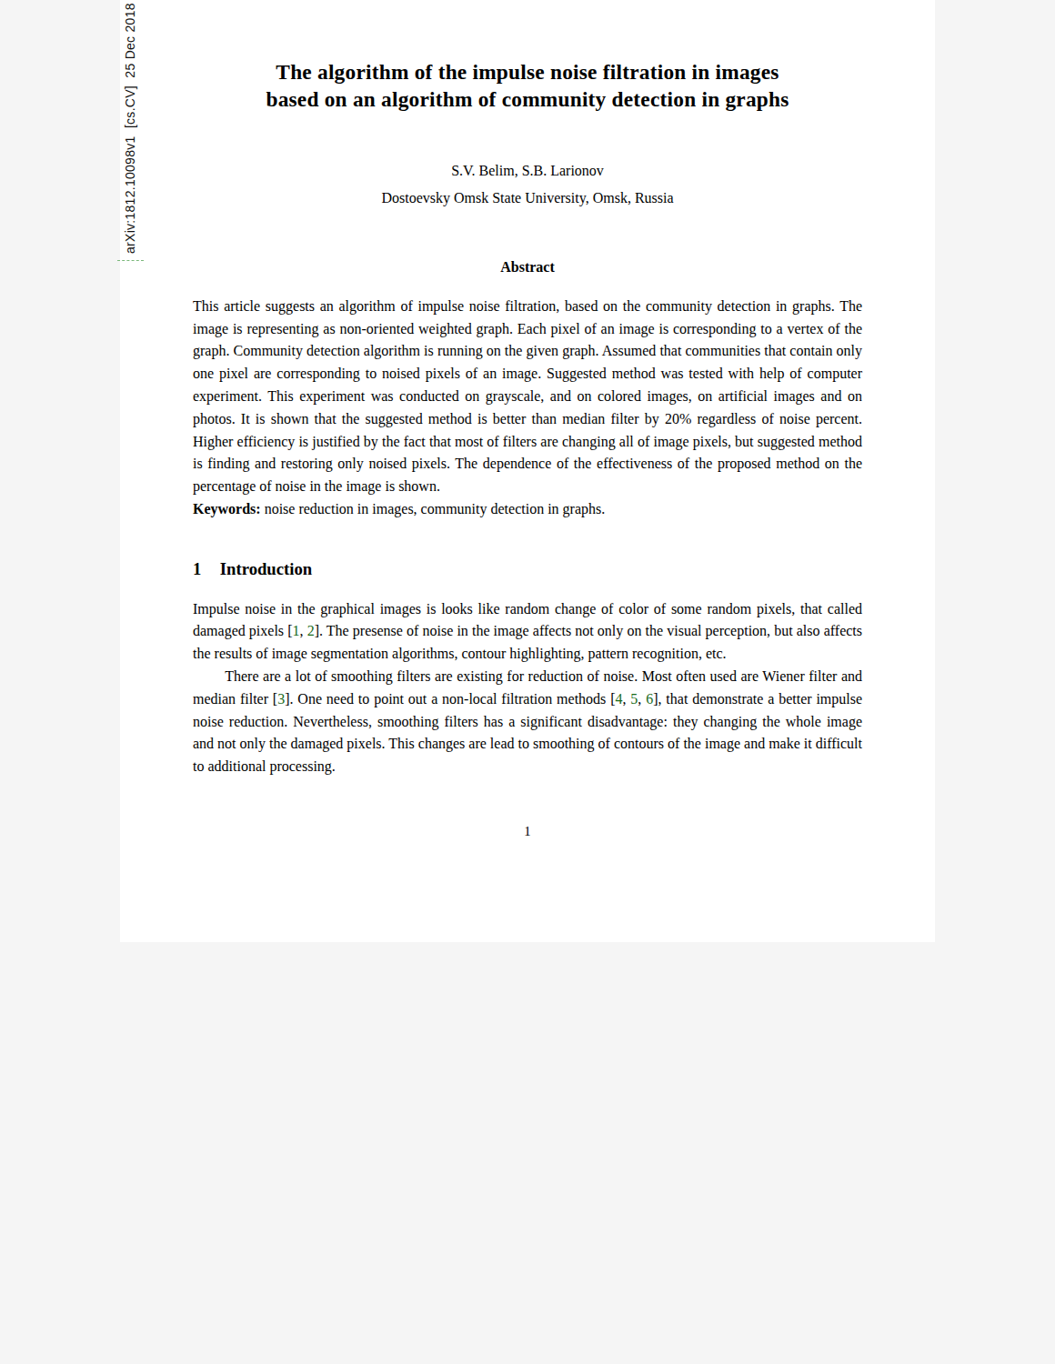arXiv:1812.10098v1 [cs.CV] 25 Dec 2018
The algorithm of the impulse noise filtration in images
based on an algorithm of community detection in graphs
S.V. Belim, S.B. Larionov
Dostoevsky Omsk State University, Omsk, Russia
Abstract
This article suggests an algorithm of impulse noise filtration, based on the community detection in graphs. The image is representing as non-oriented weighted graph. Each pixel of an image is corresponding to a vertex of the graph. Community detection algorithm is running on the given graph. Assumed that communities that contain only one pixel are corresponding to noised pixels of an image. Suggested method was tested with help of computer experiment. This experiment was conducted on grayscale, and on colored images, on artificial images and on photos. It is shown that the suggested method is better than median filter by 20% regardless of noise percent. Higher efficiency is justified by the fact that most of filters are changing all of image pixels, but suggested method is finding and restoring only noised pixels. The dependence of the effectiveness of the proposed method on the percentage of noise in the image is shown.
Keywords: noise reduction in images, community detection in graphs.
1 Introduction
Impulse noise in the graphical images is looks like random change of color of some random pixels, that called damaged pixels [1, 2]. The presense of noise in the image affects not only on the visual perception, but also affects the results of image segmentation algorithms, contour highlighting, pattern recognition, etc.
There are a lot of smoothing filters are existing for reduction of noise. Most often used are Wiener filter and median filter [3]. One need to point out a non-local filtration methods [4, 5, 6], that demonstrate a better impulse noise reduction. Nevertheless, smoothing filters has a significant disadvantage: they changing the whole image and not only the damaged pixels. This changes are lead to smoothing of contours of the image and make it difficult to additional processing.
1